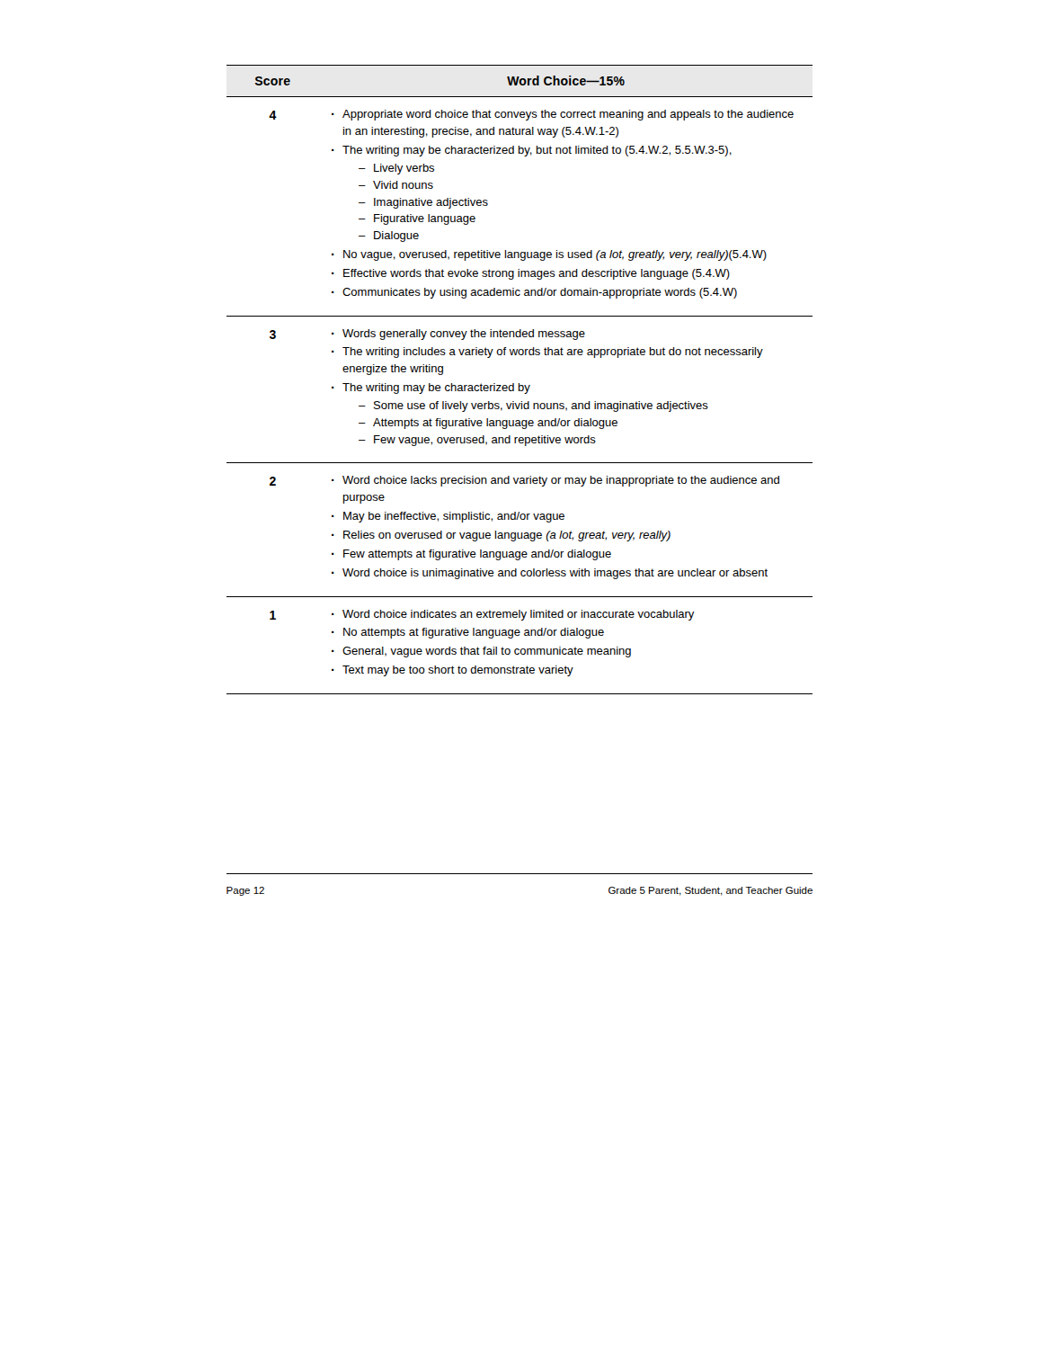| Score | Word Choice—15% |
| --- | --- |
| 4 | Appropriate word choice that conveys the correct meaning and appeals to the audience in an interesting, precise, and natural way (5.4.W.1-2) The writing may be characterized by, but not limited to (5.4.W.2, 5.5.W.3-5), Lively verbs Vivid nouns Imaginative adjectives Figurative language Dialogue No vague, overused, repetitive language is used (a lot, greatly, very, really) (5.4.W) Effective words that evoke strong images and descriptive language (5.4.W) Communicates by using academic and/or domain-appropriate words (5.4.W) |
| 3 | Words generally convey the intended message The writing includes a variety of words that are appropriate but do not necessarily energize the writing The writing may be characterized by Some use of lively verbs, vivid nouns, and imaginative adjectives Attempts at figurative language and/or dialogue Few vague, overused, and repetitive words |
| 2 | Word choice lacks precision and variety or may be inappropriate to the audience and purpose May be ineffective, simplistic, and/or vague Relies on overused or vague language (a lot, great, very, really) Few attempts at figurative language and/or dialogue Word choice is unimaginative and colorless with images that are unclear or absent |
| 1 | Word choice indicates an extremely limited or inaccurate vocabulary No attempts at figurative language and/or dialogue General, vague words that fail to communicate meaning Text may be too short to demonstrate variety |
Page 12
Grade 5 Parent, Student, and Teacher Guide